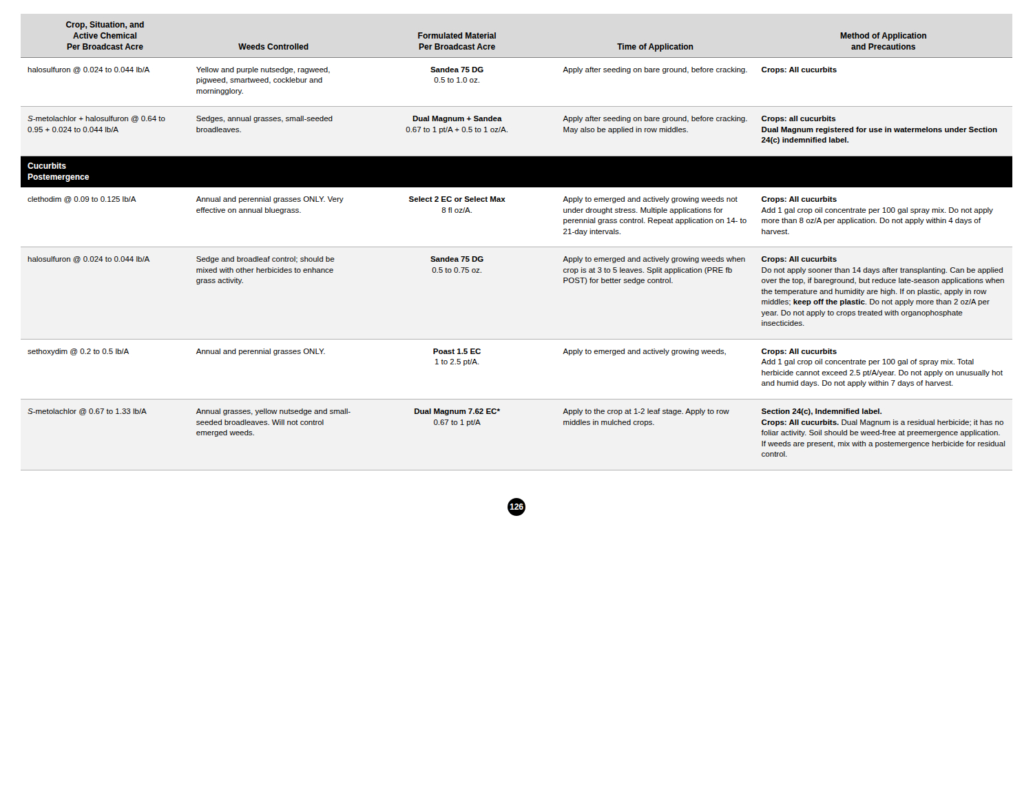| Crop, Situation, and Active Chemical Per Broadcast Acre | Weeds Controlled | Formulated Material Per Broadcast Acre | Time of Application | Method of Application and Precautions |
| --- | --- | --- | --- | --- |
| halosulfuron @ 0.024 to 0.044 lb/A | Yellow and purple nutsedge, ragweed, pigweed, smartweed, cocklebur and morningglory. | Sandea 75 DG 0.5 to 1.0 oz. | Apply after seeding on bare ground, before cracking. | Crops: All cucurbits |
| S -metolachlor + halosulfuron @ 0.64 to 0.95 + 0.024 to 0.044 lb/A | Sedges, annual grasses, small-seeded broadleaves. | Dual Magnum + Sandea 0.67 to 1 pt/A + 0.5 to 1 oz/A. | Apply after seeding on bare ground, before cracking. May also be applied in row middles. | Crops: all cucurbits Dual Magnum registered for use in watermelons under Section 24(c) indemnified label. |
| Cucurbits Postemergence |
| clethodim @ 0.09 to 0.125 lb/A | Annual and perennial grasses ONLY. Very effective on annual bluegrass. | Select 2 EC or Select Max 8 fl oz/A. | Apply to emerged and actively growing weeds not under drought stress. Multiple applications for perennial grass control. Repeat application on 14- to 21-day intervals. | Crops: All cucurbits Add 1 gal crop oil concentrate per 100 gal spray mix. Do not apply more than 8 oz/A per application. Do not apply within 4 days of harvest. |
| halosulfuron @ 0.024 to 0.044 lb/A | Sedge and broadleaf control; should be mixed with other herbicides to enhance grass activity. | Sandea 75 DG 0.5 to 0.75 oz. | Apply to emerged and actively growing weeds when crop is at 3 to 5 leaves. Split application (PRE fb POST) for better sedge control. | Crops: All cucurbits Do not apply sooner than 14 days after transplanting. Can be applied over the top, if bareground, but reduce late-season applications when the temperature and humidity are high. If on plastic, apply in row middles; keep off the plastic . Do not apply more than 2 oz/A per year. Do not apply to crops treated with organophosphate insecticides. |
| sethoxydim @ 0.2 to 0.5 lb/A | Annual and perennial grasses ONLY. | Poast 1.5 EC 1 to 2.5 pt/A. | Apply to emerged and actively growing weeds, | Crops: All cucurbits Add 1 gal crop oil concentrate per 100 gal of spray mix. Total herbicide cannot exceed 2.5 pt/A/year. Do not apply on unusually hot and humid days. Do not apply within 7 days of harvest. |
| S -metolachlor @ 0.67 to 1.33 lb/A | Annual grasses, yellow nutsedge and small-seeded broadleaves. Will not control emerged weeds. | Dual Magnum 7.62 EC* 0.67 to 1 pt/A | Apply to the crop at 1-2 leaf stage. Apply to row middles in mulched crops. | Section 24(c), Indemnified label. Crops: All cucurbits. Dual Magnum is a residual herbicide; it has no foliar activity. Soil should be weed-free at preemergence application. If weeds are present, mix with a postemergence herbicide for residual control. |
126